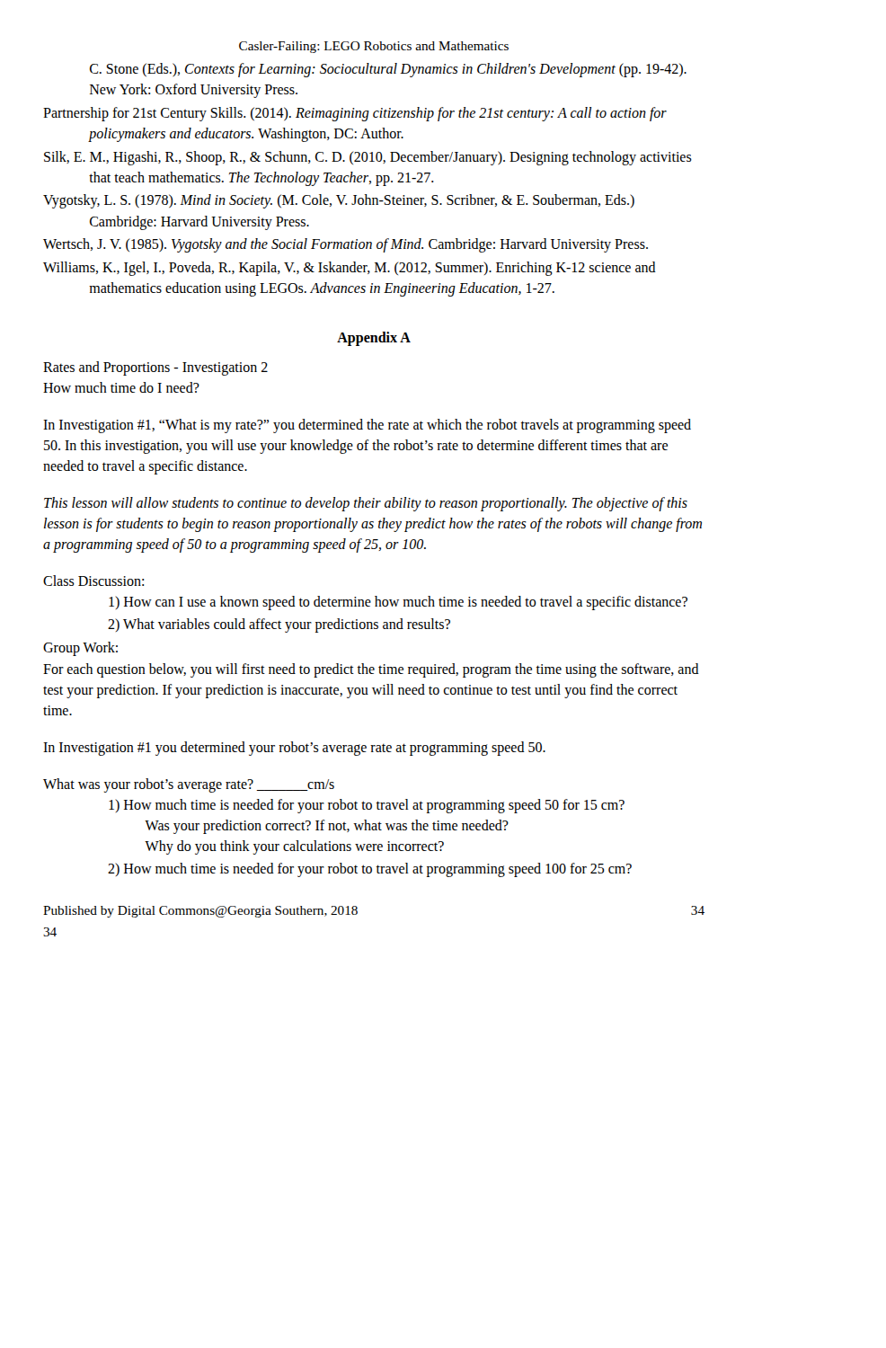Casler-Failing: LEGO Robotics and Mathematics
C. Stone (Eds.), Contexts for Learning: Sociocultural Dynamics in Children's Development (pp. 19-42). New York: Oxford University Press.
Partnership for 21st Century Skills. (2014). Reimagining citizenship for the 21st century: A call to action for policymakers and educators. Washington, DC: Author.
Silk, E. M., Higashi, R., Shoop, R., & Schunn, C. D. (2010, December/January). Designing technology activities that teach mathematics. The Technology Teacher, pp. 21-27.
Vygotsky, L. S. (1978). Mind in Society. (M. Cole, V. John-Steiner, S. Scribner, & E. Souberman, Eds.) Cambridge: Harvard University Press.
Wertsch, J. V. (1985). Vygotsky and the Social Formation of Mind. Cambridge: Harvard University Press.
Williams, K., Igel, I., Poveda, R., Kapila, V., & Iskander, M. (2012, Summer). Enriching K-12 science and mathematics education using LEGOs. Advances in Engineering Education, 1-27.
Appendix A
Rates and Proportions - Investigation 2
How much time do I need?
In Investigation #1, “What is my rate?” you determined the rate at which the robot travels at programming speed 50. In this investigation, you will use your knowledge of the robot’s rate to determine different times that are needed to travel a specific distance.
This lesson will allow students to continue to develop their ability to reason proportionally. The objective of this lesson is for students to begin to reason proportionally as they predict how the rates of the robots will change from a programming speed of 50 to a programming speed of 25, or 100.
Class Discussion:
1) How can I use a known speed to determine how much time is needed to travel a specific distance?
2) What variables could affect your predictions and results?
Group Work:
For each question below, you will first need to predict the time required, program the time using the software, and test your prediction. If your prediction is inaccurate, you will need to continue to test until you find the correct time.
In Investigation #1 you determined your robot’s average rate at programming speed 50.
What was your robot’s average rate? _______cm/s
1) How much time is needed for your robot to travel at programming speed 50 for 15 cm?
Was your prediction correct? If not, what was the time needed?
Why do you think your calculations were incorrect?
2) How much time is needed for your robot to travel at programming speed 100 for 25 cm?
Published by Digital Commons@Georgia Southern, 2018 34
34